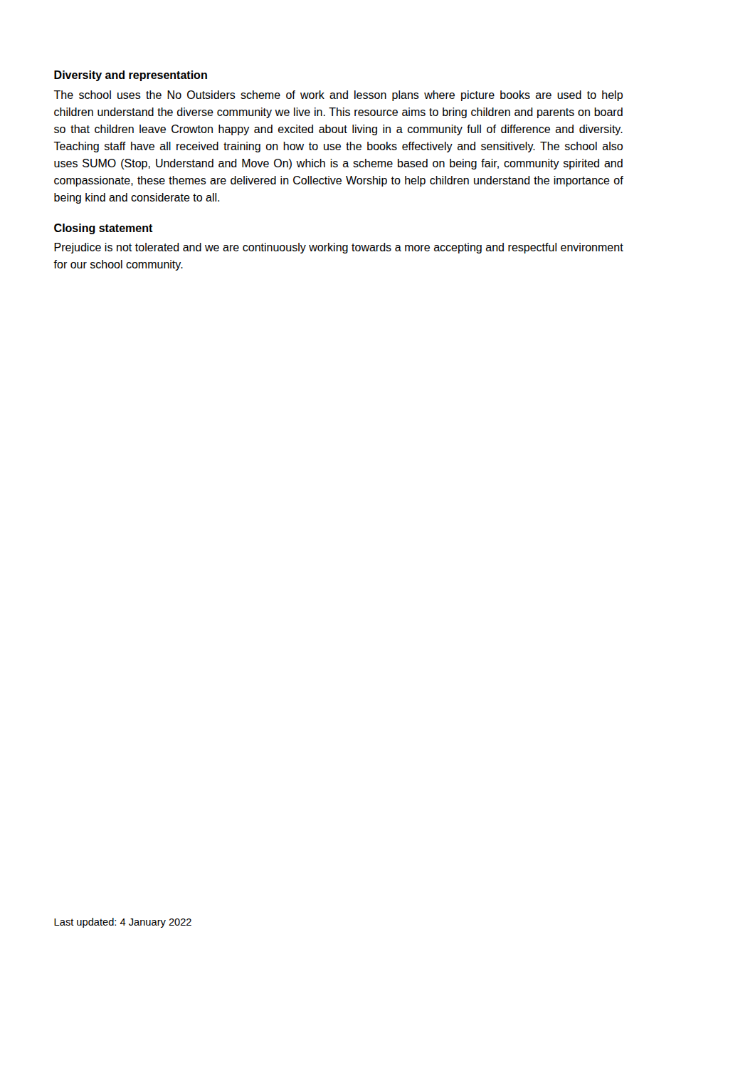Diversity and representation
The school uses the No Outsiders scheme of work and lesson plans where picture books are used to help children understand the diverse community we live in. This resource aims to bring children and parents on board so that children leave Crowton happy and excited about living in a community full of difference and diversity. Teaching staff have all received training on how to use the books effectively and sensitively. The school also uses SUMO (Stop, Understand and Move On) which is a scheme based on being fair, community spirited and compassionate, these themes are delivered in Collective Worship to help children understand the importance of being kind and considerate to all.
Closing statement
Prejudice is not tolerated and we are continuously working towards a more accepting and respectful environment for our school community.
Last updated: 4 January 2022